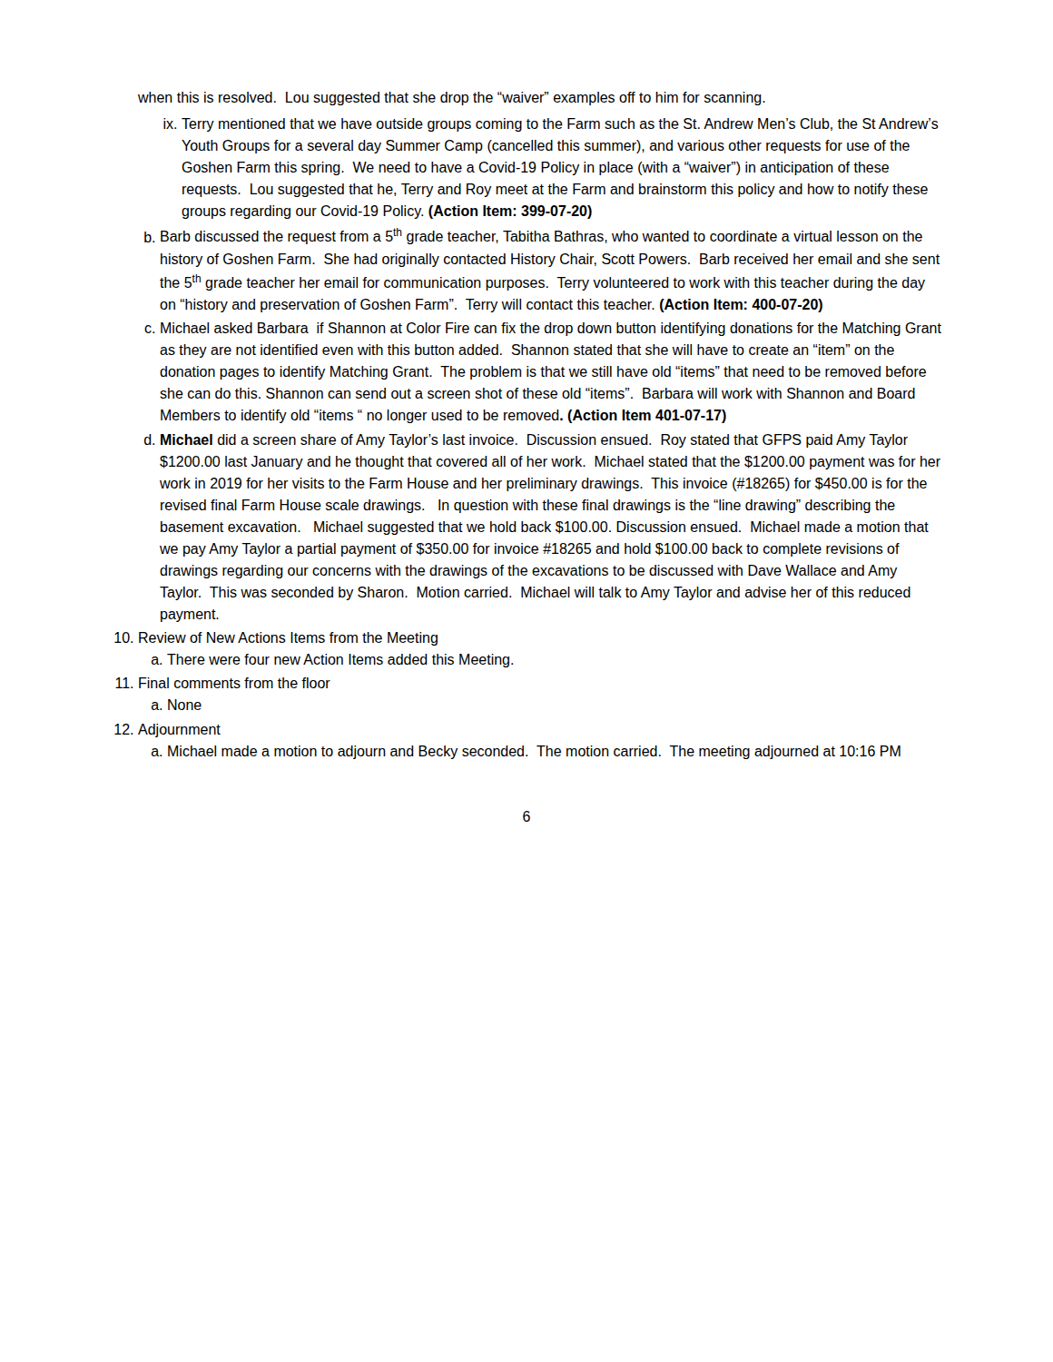when this is resolved. Lou suggested that she drop the “waiver” examples off to him for scanning.
Terry mentioned that we have outside groups coming to the Farm such as the St. Andrew Men’s Club, the St Andrew’s Youth Groups for a several day Summer Camp (cancelled this summer), and various other requests for use of the Goshen Farm this spring. We need to have a Covid-19 Policy in place (with a “waiver”) in anticipation of these requests. Lou suggested that he, Terry and Roy meet at the Farm and brainstorm this policy and how to notify these groups regarding our Covid-19 Policy. (Action Item: 399-07-20)
Barb discussed the request from a 5th grade teacher, Tabitha Bathras, who wanted to coordinate a virtual lesson on the history of Goshen Farm. She had originally contacted History Chair, Scott Powers. Barb received her email and she sent the 5th grade teacher her email for communication purposes. Terry volunteered to work with this teacher during the day on “history and preservation of Goshen Farm”. Terry will contact this teacher. (Action Item: 400-07-20)
Michael asked Barbara if Shannon at Color Fire can fix the drop down button identifying donations for the Matching Grant as they are not identified even with this button added. Shannon stated that she will have to create an “item” on the donation pages to identify Matching Grant. The problem is that we still have old “items” that need to be removed before she can do this. Shannon can send out a screen shot of these old “items”. Barbara will work with Shannon and Board Members to identify old “items “ no longer used to be removed. (Action Item 401-07-17)
Michael did a screen share of Amy Taylor’s last invoice. Discussion ensued. Roy stated that GFPS paid Amy Taylor $1200.00 last January and he thought that covered all of her work. Michael stated that the $1200.00 payment was for her work in 2019 for her visits to the Farm House and her preliminary drawings. This invoice (#18265) for $450.00 is for the revised final Farm House scale drawings. In question with these final drawings is the “line drawing” describing the basement excavation. Michael suggested that we hold back $100.00. Discussion ensued. Michael made a motion that we pay Amy Taylor a partial payment of $350.00 for invoice #18265 and hold $100.00 back to complete revisions of drawings regarding our concerns with the drawings of the excavations to be discussed with Dave Wallace and Amy Taylor. This was seconded by Sharon. Motion carried. Michael will talk to Amy Taylor and advise her of this reduced payment.
Review of New Actions Items from the Meeting
There were four new Action Items added this Meeting.
Final comments from the floor
None
Adjournment
Michael made a motion to adjourn and Becky seconded. The motion carried. The meeting adjourned at 10:16 PM
6